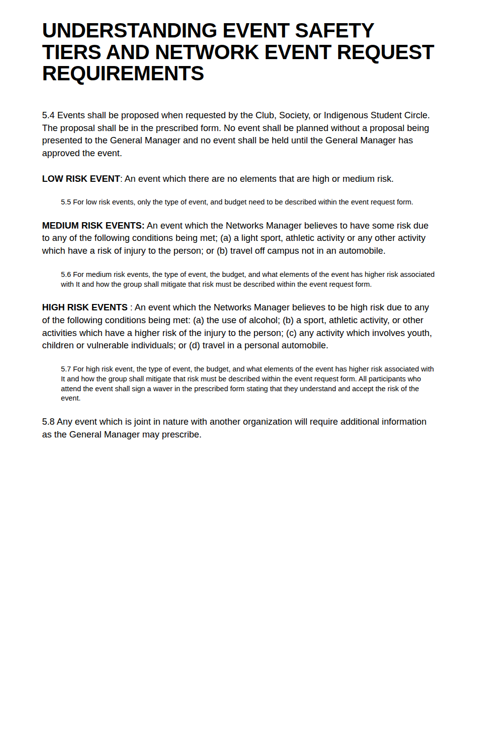Understanding Event Safety Tiers and Network Event Request Requirements
5.4 Events shall be proposed when requested by the Club, Society, or Indigenous Student Circle. The proposal shall be in the prescribed form. No event shall be planned without a proposal being presented to the General Manager and no event shall be held until the General Manager has approved the event.
LOW RISK EVENT: An event which there are no elements that are high or medium risk.
5.5 For low risk events, only the type of event, and budget need to be described within the event request form.
MEDIUM RISK EVENTS: An event which the Networks Manager believes to have some risk due to any of the following conditions being met; (a) a light sport, athletic activity or any other activity which have a risk of injury to the person; or (b) travel off campus not in an automobile.
5.6 For medium risk events, the type of event, the budget, and what elements of the event has higher risk associated with It and how the group shall mitigate that risk must be described within the event request form.
HIGH RISK EVENTS : An event which the Networks Manager believes to be high risk due to any of the following conditions being met: (a) the use of alcohol; (b) a sport, athletic activity, or other activities which have a higher risk of the injury to the person; (c) any activity which involves youth, children or vulnerable individuals; or (d) travel in a personal automobile.
5.7 For high risk event, the type of event, the budget, and what elements of the event has higher risk associated with It and how the group shall mitigate that risk must be described within the event request form. All participants who attend the event shall sign a waver in the prescribed form stating that they understand and accept the risk of the event.
5.8 Any event which is joint in nature with another organization will require additional information as the General Manager may prescribe.